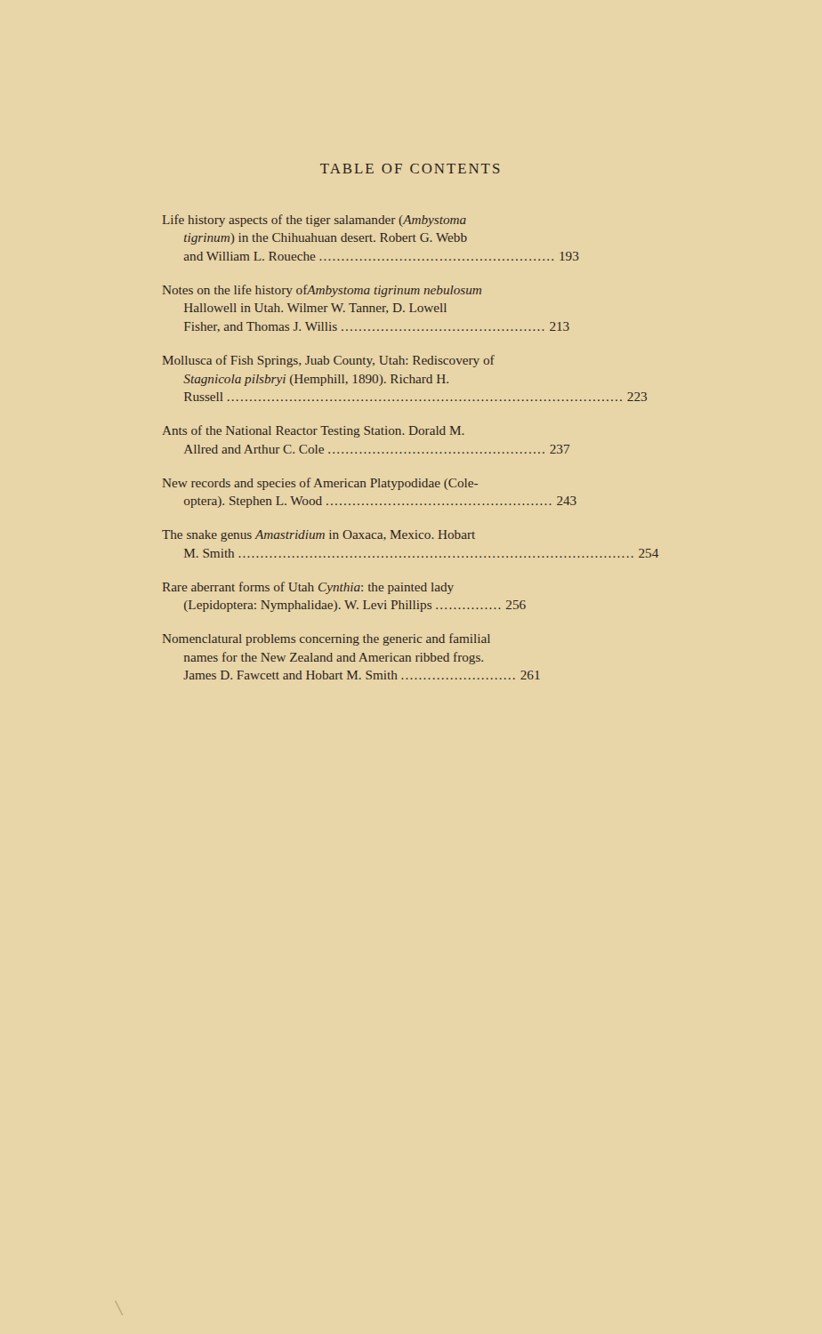TABLE OF CONTENTS
Life history aspects of the tiger salamander (Ambystoma tigrinum) in the Chihuahuan desert. Robert G. Webb and William L. Roueche ..................................................... 193
Notes on the life history ofAmbystoma tigrinum nebulosum Hallowell in Utah. Wilmer W. Tanner, D. Lowell Fisher, and Thomas J. Willis .............................................. 213
Mollusca of Fish Springs, Juab County, Utah: Rediscovery of Stagnicola pilsbryi (Hemphill, 1890). Richard H. Russell ......................................................................................... 223
Ants of the National Reactor Testing Station. Dorald M. Allred and Arthur C. Cole ................................................. 237
New records and species of American Platypodidae (Cole- optera). Stephen L. Wood ................................................... 243
The snake genus Amastridium in Oaxaca, Mexico. Hobart M. Smith ......................................................................................... 254
Rare aberrant forms of Utah Cynthia: the painted lady (Lepidoptera: Nymphalidae). W. Levi Phillips ............... 256
Nomenclatural problems concerning the generic and familial names for the New Zealand and American ribbed frogs. James D. Fawcett and Hobart M. Smith .......................... 261
\